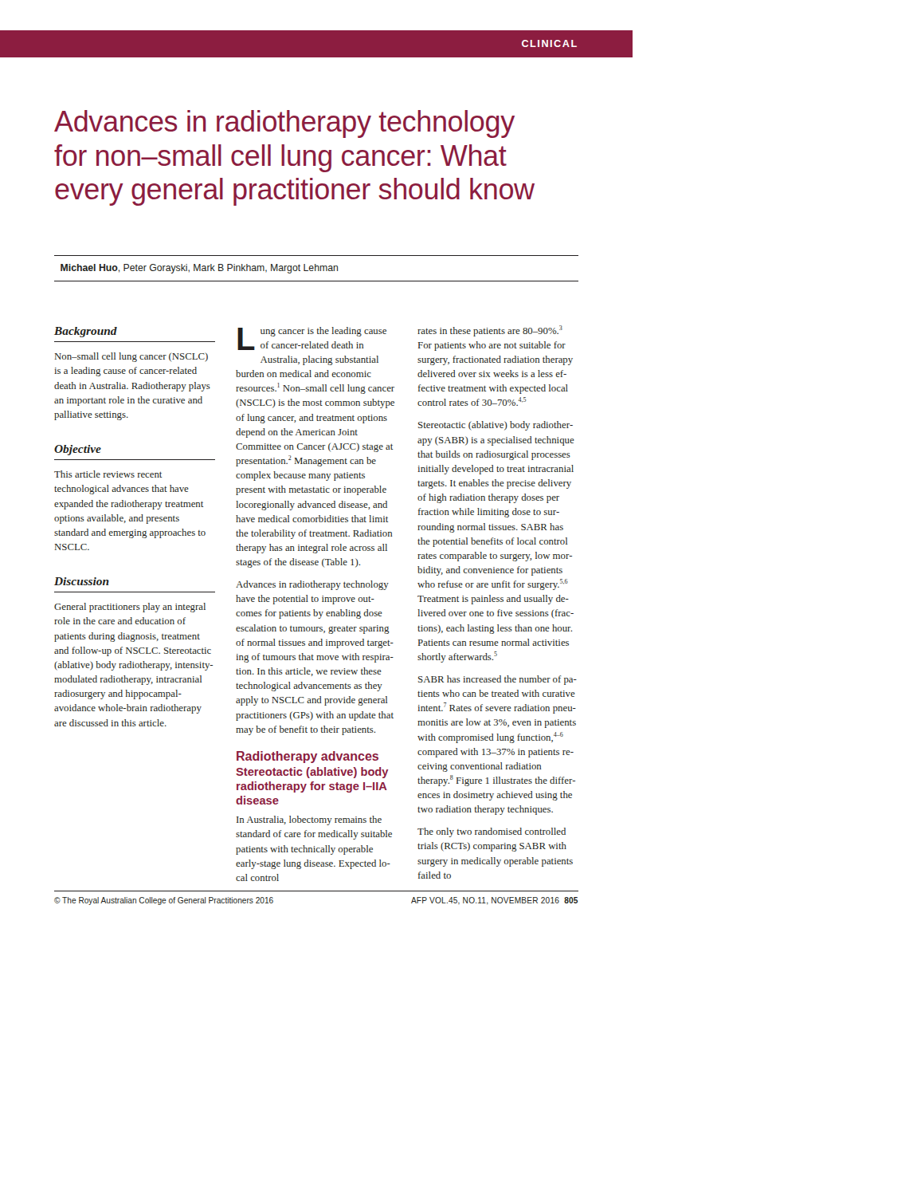CLINICAL
Advances in radiotherapy technology for non–small cell lung cancer: What every general practitioner should know
Michael Huo, Peter Gorayski, Mark B Pinkham, Margot Lehman
Background
Non–small cell lung cancer (NSCLC) is a leading cause of cancer-related death in Australia. Radiotherapy plays an important role in the curative and palliative settings.
Objective
This article reviews recent technological advances that have expanded the radiotherapy treatment options available, and presents standard and emerging approaches to NSCLC.
Discussion
General practitioners play an integral role in the care and education of patients during diagnosis, treatment and follow-up of NSCLC. Stereotactic (ablative) body radiotherapy, intensity-modulated radiotherapy, intracranial radiosurgery and hippocampal-avoidance whole-brain radiotherapy are discussed in this article.
Lung cancer is the leading cause of cancer-related death in Australia, placing substantial burden on medical and economic resources.1 Non–small cell lung cancer (NSCLC) is the most common subtype of lung cancer, and treatment options depend on the American Joint Committee on Cancer (AJCC) stage at presentation.2 Management can be complex because many patients present with metastatic or inoperable locoregionally advanced disease, and have medical comorbidities that limit the tolerability of treatment. Radiation therapy has an integral role across all stages of the disease (Table 1).
Advances in radiotherapy technology have the potential to improve outcomes for patients by enabling dose escalation to tumours, greater sparing of normal tissues and improved targeting of tumours that move with respiration. In this article, we review these technological advancements as they apply to NSCLC and provide general practitioners (GPs) with an update that may be of benefit to their patients.
Radiotherapy advances
Stereotactic (ablative) body radiotherapy for stage I–IIA disease
In Australia, lobectomy remains the standard of care for medically suitable patients with technically operable early-stage lung disease. Expected local control
rates in these patients are 80–90%.3 For patients who are not suitable for surgery, fractionated radiation therapy delivered over six weeks is a less effective treatment with expected local control rates of 30–70%.4,5
Stereotactic (ablative) body radiotherapy (SABR) is a specialised technique that builds on radiosurgical processes initially developed to treat intracranial targets. It enables the precise delivery of high radiation therapy doses per fraction while limiting dose to surrounding normal tissues. SABR has the potential benefits of local control rates comparable to surgery, low morbidity, and convenience for patients who refuse or are unfit for surgery.5,6 Treatment is painless and usually delivered over one to five sessions (fractions), each lasting less than one hour. Patients can resume normal activities shortly afterwards.5
SABR has increased the number of patients who can be treated with curative intent.7 Rates of severe radiation pneumonitis are low at 3%, even in patients with compromised lung function,4–6 compared with 13–37% in patients receiving conventional radiation therapy.8 Figure 1 illustrates the differences in dosimetry achieved using the two radiation therapy techniques.
The only two randomised controlled trials (RCTs) comparing SABR with surgery in medically operable patients failed to
© The Royal Australian College of General Practitioners 2016
AFP VOL.45, NO.11, NOVEMBER 2016 805